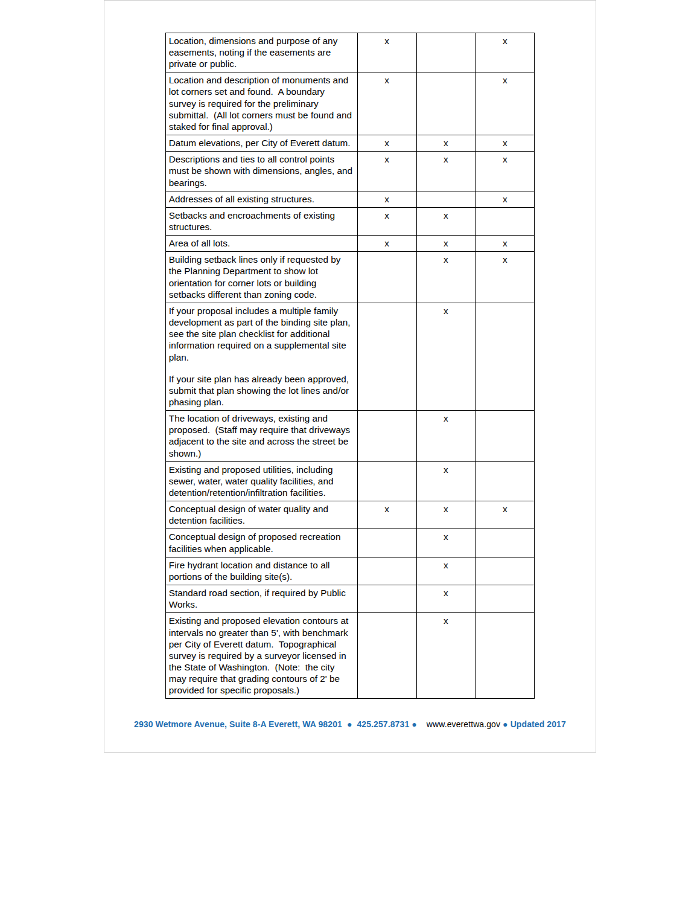| Location, dimensions and purpose of any easements, noting if the easements are private or public. | x | | x |
| Location and description of monuments and lot corners set and found. A boundary survey is required for the preliminary submittal. (All lot corners must be found and staked for final approval.) | x | | x |
| Datum elevations, per City of Everett datum. | x | x | x |
| Descriptions and ties to all control points must be shown with dimensions, angles, and bearings. | x | x | x |
| Addresses of all existing structures. | x | | x |
| Setbacks and encroachments of existing structures. | x | x | |
| Area of all lots. | x | x | x |
| Building setback lines only if requested by the Planning Department to show lot orientation for corner lots or building setbacks different than zoning code. | | x | x |
| If your proposal includes a multiple family development as part of the binding site plan, see the site plan checklist for additional information required on a supplemental site plan. If your site plan has already been approved, submit that plan showing the lot lines and/or phasing plan. | | x | |
| The location of driveways, existing and proposed. (Staff may require that driveways adjacent to the site and across the street be shown.) | | x | |
| Existing and proposed utilities, including sewer, water, water quality facilities, and detention/retention/infiltration facilities. | | x | |
| Conceptual design of water quality and detention facilities. | x | x | x |
| Conceptual design of proposed recreation facilities when applicable. | | x | |
| Fire hydrant location and distance to all portions of the building site(s). | | x | |
| Standard road section, if required by Public Works. | | x | |
| Existing and proposed elevation contours at intervals no greater than 5', with benchmark per City of Everett datum. Topographical survey is required by a surveyor licensed in the State of Washington. (Note: the city may require that grading contours of 2' be provided for specific proposals.) | | x | |
2930 Wetmore Avenue, Suite 8-A Everett, WA 98201 ● 425.257.8731 ● www.everettwa.gov ● Updated 2017